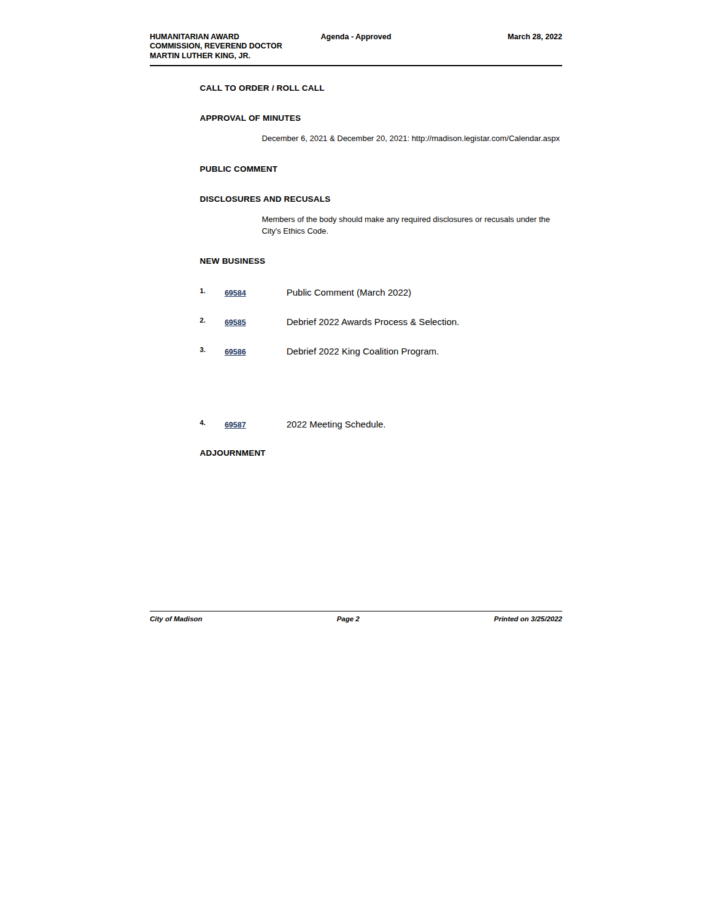Humanitarian Award Commission, Reverend Doctor Martin Luther King, Jr.
Agenda - Approved
March 28, 2022
CALL TO ORDER / ROLL CALL
APPROVAL OF MINUTES
December 6, 2021 & December 20, 2021: http://madison.legistar.com/Calendar.aspx
PUBLIC COMMENT
DISCLOSURES AND RECUSALS
Members of the body should make any required disclosures or recusals under the City's Ethics Code.
NEW BUSINESS
1. 69584 Public Comment (March 2022)
2. 69585 Debrief 2022 Awards Process & Selection.
3. 69586 Debrief 2022 King Coalition Program.
4. 69587 2022 Meeting Schedule.
ADJOURNMENT
City of Madison
Page 2
Printed on 3/25/2022